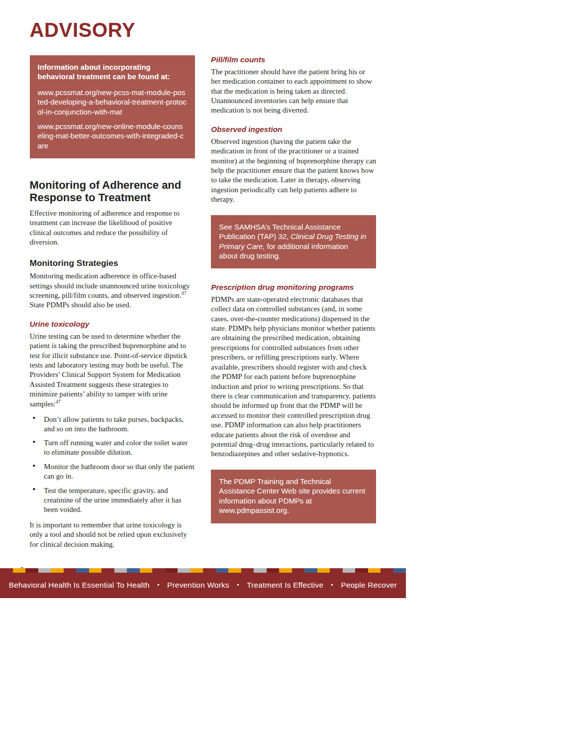ADVISORY
Information about incorporating behavioral treatment can be found at:
www.pcssmat.org/new-pcss-mat-module-posted-developing-a-behavioral-treatment-protocol-in-conjunction-with-mat
www.pcssmat.org/new-online-module-counseling-mat-better-outcomes-with-integraded-care
Monitoring of Adherence and Response to Treatment
Effective monitoring of adherence and response to treatment can increase the likelihood of positive clinical outcomes and reduce the possibility of diversion.
Monitoring Strategies
Monitoring medication adherence in office-based settings should include unannounced urine toxicology screening, pill/film counts, and observed ingestion.47 State PDMPs should also be used.
Urine toxicology
Urine testing can be used to determine whether the patient is taking the prescribed buprenorphine and to test for illicit substance use. Point-of-service dipstick tests and laboratory testing may both be useful. The Providers’ Clinical Support System for Medication Assisted Treatment suggests these strategies to minimize patients’ ability to tamper with urine samples:47
Don’t allow patients to take purses, backpacks, and so on into the bathroom.
Turn off running water and color the toilet water to eliminate possible dilution.
Monitor the bathroom door so that only the patient can go in.
Test the temperature, specific gravity, and creatinine of the urine immediately after it has been voided.
It is important to remember that urine toxicology is only a tool and should not be relied upon exclusively for clinical decision making.
Pill/film counts
The practitioner should have the patient bring his or her medication container to each appointment to show that the medication is being taken as directed. Unannounced inventories can help ensure that medication is not being diverted.
Observed ingestion
Observed ingestion (having the patient take the medication in front of the practitioner or a trained monitor) at the beginning of buprenorphine therapy can help the practitioner ensure that the patient knows how to take the medication. Later in therapy, observing ingestion periodically can help patients adhere to therapy.
See SAMHSA’s Technical Assistance Publication (TAP) 32, Clinical Drug Testing in Primary Care, for additional information about drug testing.
Prescription drug monitoring programs
PDMPs are state-operated electronic databases that collect data on controlled substances (and, in some cases, over-the-counter medications) dispensed in the state. PDMPs help physicians monitor whether patients are obtaining the prescribed medication, obtaining prescriptions for controlled substances from other prescribers, or refilling prescriptions early. Where available, prescribers should register with and check the PDMP for each patient before buprenorphine induction and prior to writing prescriptions. So that there is clear communication and transparency, patients should be informed up front that the PDMP will be accessed to monitor their controlled prescription drug use. PDMP information can also help practitioners educate patients about the risk of overdose and potential drug–drug interactions, particularly related to benzodiazepines and other sedative-hypnotics.
The PDMP Training and Technical Assistance Center Web site provides current information about PDMPs at www.pdmpassist.org.
8
Behavioral Health Is Essential To Health•Prevention Works•Treatment Is Effective•People Recover